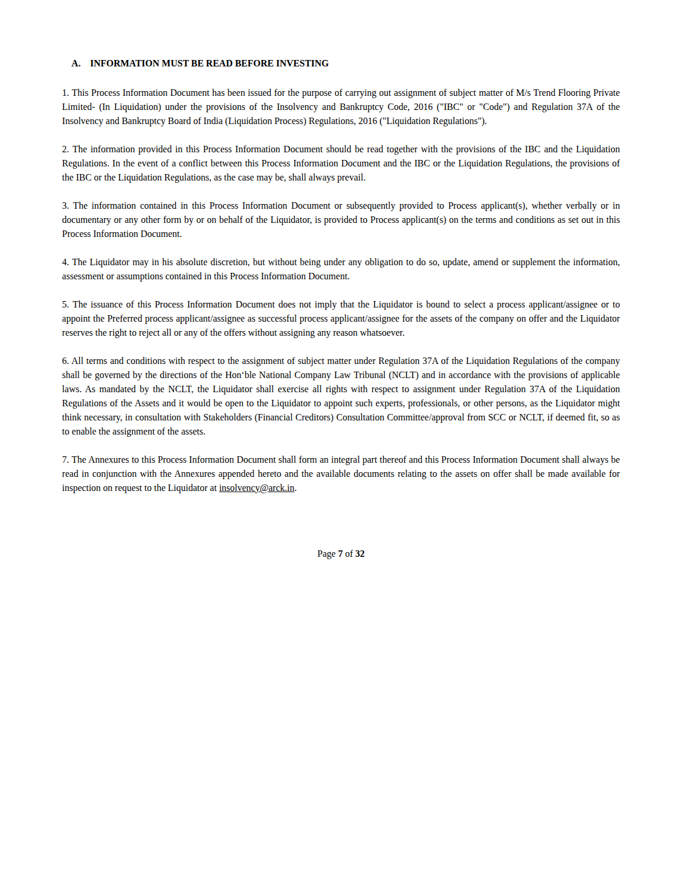A. INFORMATION MUST BE READ BEFORE INVESTING
1. This Process Information Document has been issued for the purpose of carrying out assignment of subject matter of M/s Trend Flooring Private Limited- (In Liquidation) under the provisions of the Insolvency and Bankruptcy Code, 2016 ("IBC" or "Code") and Regulation 37A of the Insolvency and Bankruptcy Board of India (Liquidation Process) Regulations, 2016 ("Liquidation Regulations").
2. The information provided in this Process Information Document should be read together with the provisions of the IBC and the Liquidation Regulations. In the event of a conflict between this Process Information Document and the IBC or the Liquidation Regulations, the provisions of the IBC or the Liquidation Regulations, as the case may be, shall always prevail.
3. The information contained in this Process Information Document or subsequently provided to Process applicant(s), whether verbally or in documentary or any other form by or on behalf of the Liquidator, is provided to Process applicant(s) on the terms and conditions as set out in this Process Information Document.
4. The Liquidator may in his absolute discretion, but without being under any obligation to do so, update, amend or supplement the information, assessment or assumptions contained in this Process Information Document.
5. The issuance of this Process Information Document does not imply that the Liquidator is bound to select a process applicant/assignee or to appoint the Preferred process applicant/assignee as successful process applicant/assignee for the assets of the company on offer and the Liquidator reserves the right to reject all or any of the offers without assigning any reason whatsoever.
6. All terms and conditions with respect to the assignment of subject matter under Regulation 37A of the Liquidation Regulations of the company shall be governed by the directions of the Hon‘ble National Company Law Tribunal (NCLT) and in accordance with the provisions of applicable laws. As mandated by the NCLT, the Liquidator shall exercise all rights with respect to assignment under Regulation 37A of the Liquidation Regulations of the Assets and it would be open to the Liquidator to appoint such experts, professionals, or other persons, as the Liquidator might think necessary, in consultation with Stakeholders (Financial Creditors) Consultation Committee/approval from SCC or NCLT, if deemed fit, so as to enable the assignment of the assets.
7. The Annexures to this Process Information Document shall form an integral part thereof and this Process Information Document shall always be read in conjunction with the Annexures appended hereto and the available documents relating to the assets on offer shall be made available for inspection on request to the Liquidator at insolvency@arck.in.
Page 7 of 32